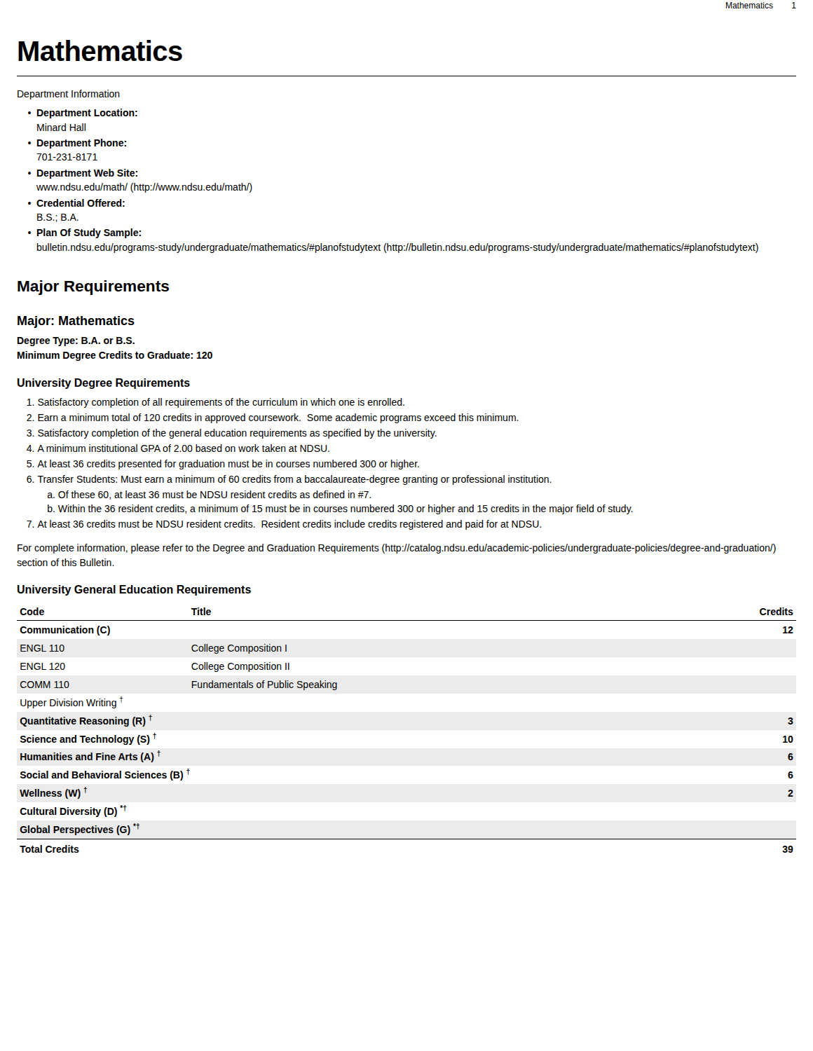Mathematics 1
Mathematics
Department Information
Department Location:
Minard Hall
Department Phone:
701-231-8171
Department Web Site:
www.ndsu.edu/math/ (http://www.ndsu.edu/math/)
Credential Offered:
B.S.; B.A.
Plan Of Study Sample:
bulletin.ndsu.edu/programs-study/undergraduate/mathematics/#planofstudytext (http://bulletin.ndsu.edu/programs-study/undergraduate/mathematics/#planofstudytext)
Major Requirements
Major: Mathematics
Degree Type: B.A. or B.S.
Minimum Degree Credits to Graduate: 120
University Degree Requirements
Satisfactory completion of all requirements of the curriculum in which one is enrolled.
Earn a minimum total of 120 credits in approved coursework. Some academic programs exceed this minimum.
Satisfactory completion of the general education requirements as specified by the university.
A minimum institutional GPA of 2.00 based on work taken at NDSU.
At least 36 credits presented for graduation must be in courses numbered 300 or higher.
Transfer Students: Must earn a minimum of 60 credits from a baccalaureate-degree granting or professional institution.
Of these 60, at least 36 must be NDSU resident credits as defined in #7.
Within the 36 resident credits, a minimum of 15 must be in courses numbered 300 or higher and 15 credits in the major field of study.
At least 36 credits must be NDSU resident credits. Resident credits include credits registered and paid for at NDSU.
For complete information, please refer to the Degree and Graduation Requirements (http://catalog.ndsu.edu/academic-policies/undergraduate-policies/degree-and-graduation/) section of this Bulletin.
University General Education Requirements
| Code | Title | Credits |
| --- | --- | --- |
| Communication (C) | | 12 |
| ENGL 110 | College Composition I | |
| ENGL 120 | College Composition II | |
| COMM 110 | Fundamentals of Public Speaking | |
| Upper Division Writing † | |
| Quantitative Reasoning (R) † | 3 |
| Science and Technology (S) † | 10 |
| Humanities and Fine Arts (A) † | 6 |
| Social and Behavioral Sciences (B) † | 6 |
| Wellness (W) † | 2 |
| Cultural Diversity (D) *† | |
| Global Perspectives (G) *† | |
| Total Credits | | 39 |